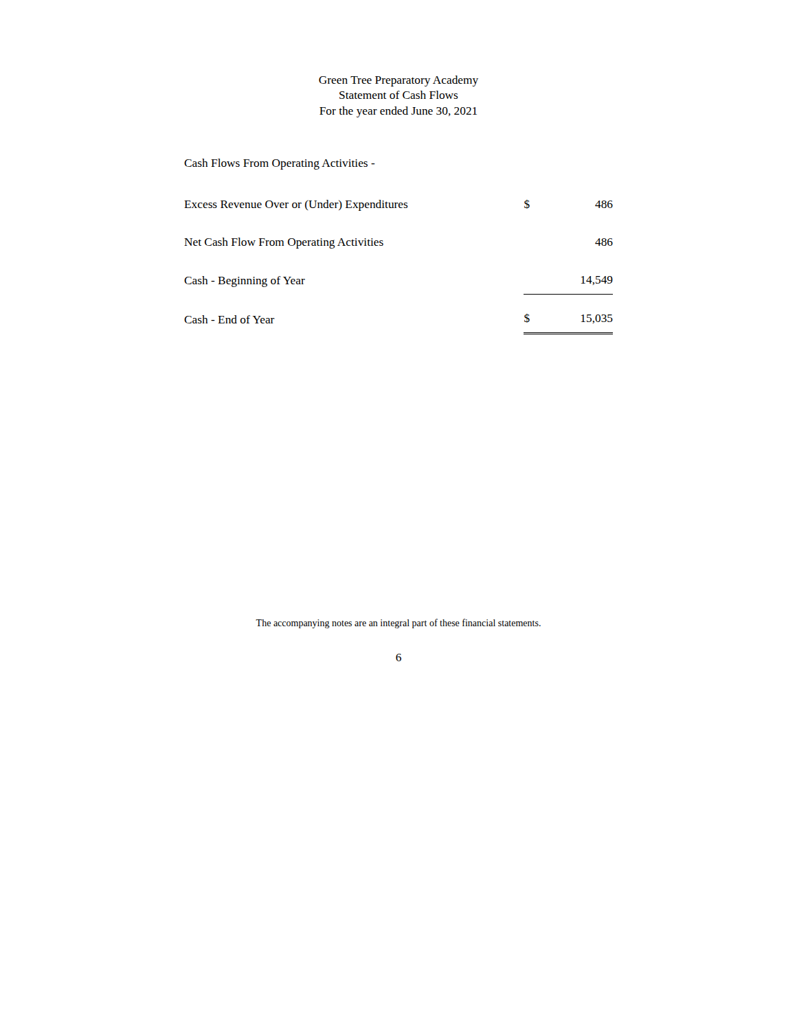Green Tree Preparatory Academy
Statement of Cash Flows
For the year ended June 30, 2021
Cash Flows From Operating Activities -
| Excess Revenue Over or (Under) Expenditures | $ | 486 |
| Net Cash Flow From Operating Activities | | 486 |
| Cash - Beginning of Year | | 14,549 |
| Cash - End of Year | $ | 15,035 |
The accompanying notes are an integral part of these financial statements.
6